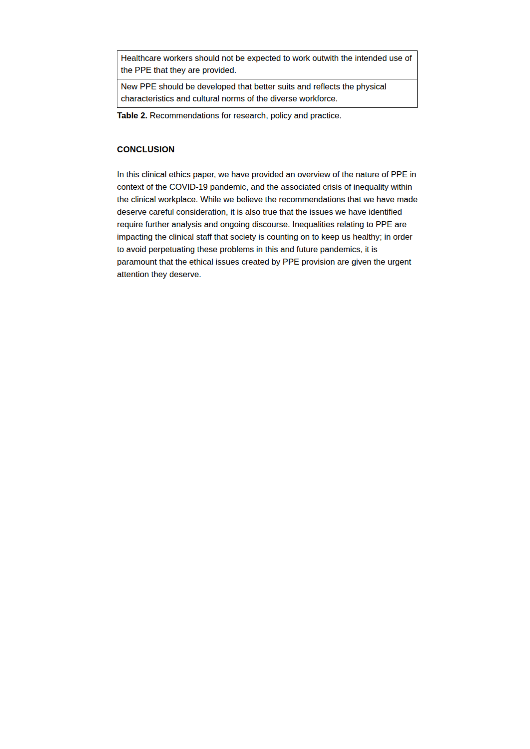| Healthcare workers should not be expected to work outwith the intended use of the PPE that they are provided. |
| New PPE should be developed that better suits and reflects the physical characteristics and cultural norms of the diverse workforce. |
Table 2. Recommendations for research, policy and practice.
CONCLUSION
In this clinical ethics paper, we have provided an overview of the nature of PPE in context of the COVID-19 pandemic, and the associated crisis of inequality within the clinical workplace. While we believe the recommendations that we have made deserve careful consideration, it is also true that the issues we have identified require further analysis and ongoing discourse. Inequalities relating to PPE are impacting the clinical staff that society is counting on to keep us healthy; in order to avoid perpetuating these problems in this and future pandemics, it is paramount that the ethical issues created by PPE provision are given the urgent attention they deserve.